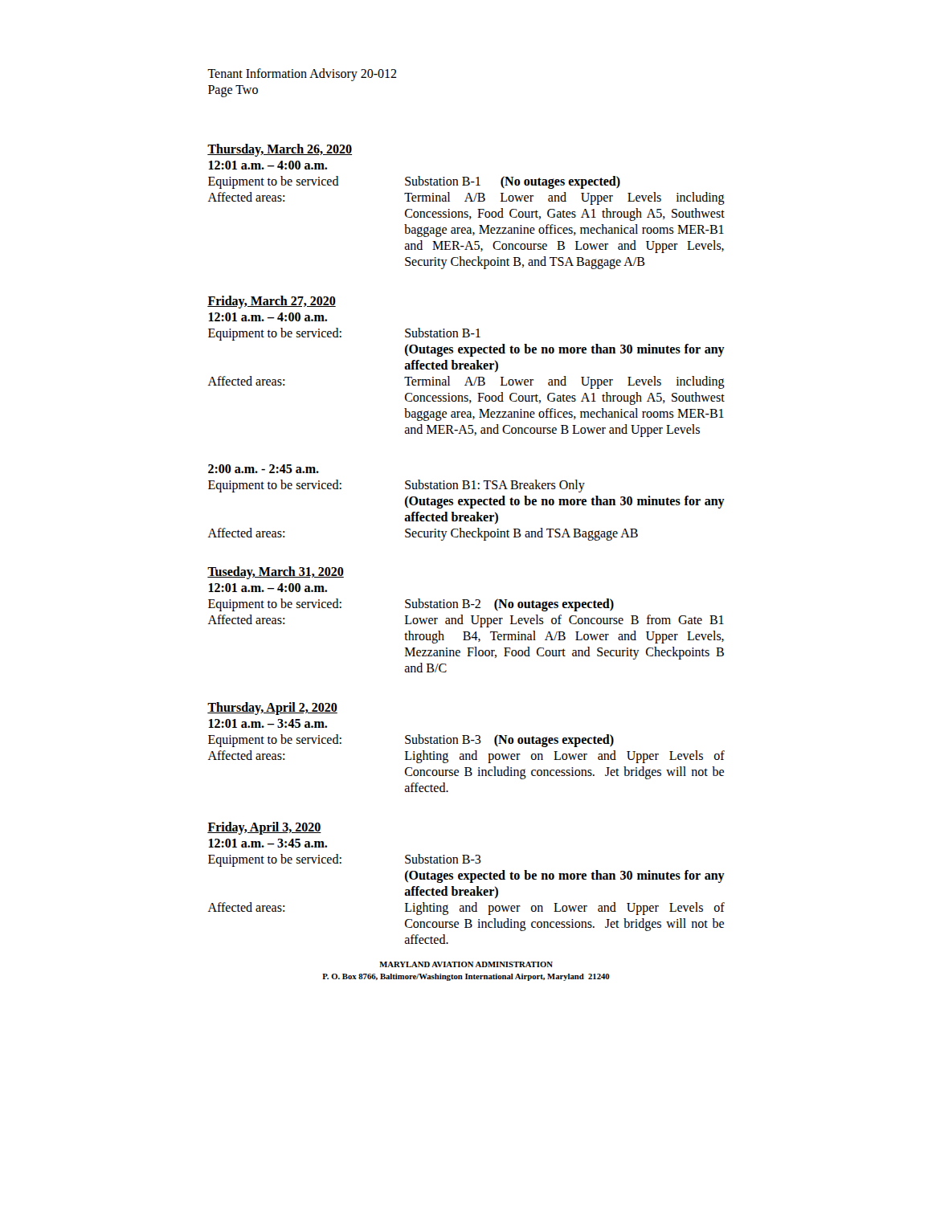Tenant Information Advisory 20-012
Page Two
Thursday, March 26, 2020
12:01 a.m. – 4:00 a.m.
| Equipment to be serviced | Substation B-1 (No outages expected) |
| Affected areas: | Terminal A/B Lower and Upper Levels including Concessions, Food Court, Gates A1 through A5, Southwest baggage area, Mezzanine offices, mechanical rooms MER-B1 and MER-A5, Concourse B Lower and Upper Levels, Security Checkpoint B, and TSA Baggage A/B |
Friday, March 27, 2020
12:01 a.m. – 4:00 a.m.
| Equipment to be serviced: | Substation B-1 |
| | (Outages expected to be no more than 30 minutes for any affected breaker) |
| Affected areas: | Terminal A/B Lower and Upper Levels including Concessions, Food Court, Gates A1 through A5, Southwest baggage area, Mezzanine offices, mechanical rooms MER-B1 and MER-A5, and Concourse B Lower and Upper Levels |
2:00 a.m. - 2:45 a.m.
| Equipment to be serviced: | Substation B1: TSA Breakers Only |
| | (Outages expected to be no more than 30 minutes for any affected breaker) |
| Affected areas: | Security Checkpoint B and TSA Baggage AB |
Tuseday, March 31, 2020
12:01 a.m. – 4:00 a.m.
| Equipment to be serviced: | Substation B-2 (No outages expected) |
| Affected areas: | Lower and Upper Levels of Concourse B from Gate B1 through B4, Terminal A/B Lower and Upper Levels, Mezzanine Floor, Food Court and Security Checkpoints B and B/C |
Thursday, April 2, 2020
12:01 a.m. – 3:45 a.m.
| Equipment to be serviced: | Substation B-3 (No outages expected) |
| Affected areas: | Lighting and power on Lower and Upper Levels of Concourse B including concessions. Jet bridges will not be affected. |
Friday, April 3, 2020
12:01 a.m. – 3:45 a.m.
| Equipment to be serviced: | Substation B-3 |
| | (Outages expected to be no more than 30 minutes for any affected breaker) |
| Affected areas: | Lighting and power on Lower and Upper Levels of Concourse B including concessions. Jet bridges will not be affected. |
MARYLAND AVIATION ADMINISTRATION
P. O. Box 8766, Baltimore/Washington International Airport, Maryland 21240